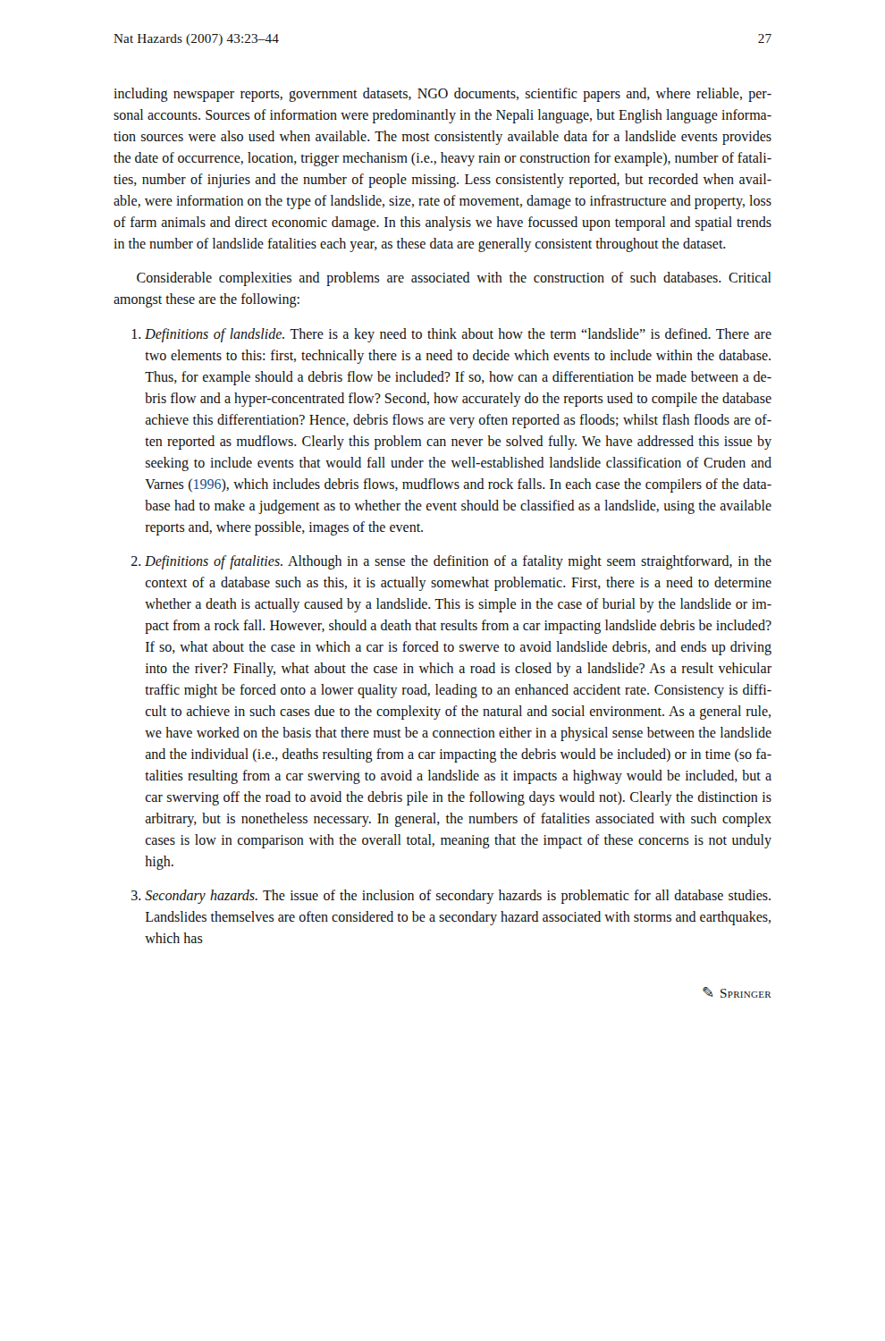Nat Hazards (2007) 43:23–44 27
including newspaper reports, government datasets, NGO documents, scientific papers and, where reliable, personal accounts. Sources of information were predominantly in the Nepali language, but English language information sources were also used when available. The most consistently available data for a landslide events provides the date of occurrence, location, trigger mechanism (i.e., heavy rain or construction for example), number of fatalities, number of injuries and the number of people missing. Less consistently reported, but recorded when available, were information on the type of landslide, size, rate of movement, damage to infrastructure and property, loss of farm animals and direct economic damage. In this analysis we have focussed upon temporal and spatial trends in the number of landslide fatalities each year, as these data are generally consistent throughout the dataset.
Considerable complexities and problems are associated with the construction of such databases. Critical amongst these are the following:
Definitions of landslide. There is a key need to think about how the term “landslide” is defined. There are two elements to this: first, technically there is a need to decide which events to include within the database. Thus, for example should a debris flow be included? If so, how can a differentiation be made between a debris flow and a hyper-concentrated flow? Second, how accurately do the reports used to compile the database achieve this differentiation? Hence, debris flows are very often reported as floods; whilst flash floods are often reported as mudflows. Clearly this problem can never be solved fully. We have addressed this issue by seeking to include events that would fall under the well-established landslide classification of Cruden and Varnes (1996), which includes debris flows, mudflows and rock falls. In each case the compilers of the database had to make a judgement as to whether the event should be classified as a landslide, using the available reports and, where possible, images of the event.
Definitions of fatalities. Although in a sense the definition of a fatality might seem straightforward, in the context of a database such as this, it is actually somewhat problematic. First, there is a need to determine whether a death is actually caused by a landslide. This is simple in the case of burial by the landslide or impact from a rock fall. However, should a death that results from a car impacting landslide debris be included? If so, what about the case in which a car is forced to swerve to avoid landslide debris, and ends up driving into the river? Finally, what about the case in which a road is closed by a landslide? As a result vehicular traffic might be forced onto a lower quality road, leading to an enhanced accident rate. Consistency is difficult to achieve in such cases due to the complexity of the natural and social environment. As a general rule, we have worked on the basis that there must be a connection either in a physical sense between the landslide and the individual (i.e., deaths resulting from a car impacting the debris would be included) or in time (so fatalities resulting from a car swerving to avoid a landslide as it impacts a highway would be included, but a car swerving off the road to avoid the debris pile in the following days would not). Clearly the distinction is arbitrary, but is nonetheless necessary. In general, the numbers of fatalities associated with such complex cases is low in comparison with the overall total, meaning that the impact of these concerns is not unduly high.
Secondary hazards. The issue of the inclusion of secondary hazards is problematic for all database studies. Landslides themselves are often considered to be a secondary hazard associated with storms and earthquakes, which has
✎Springer